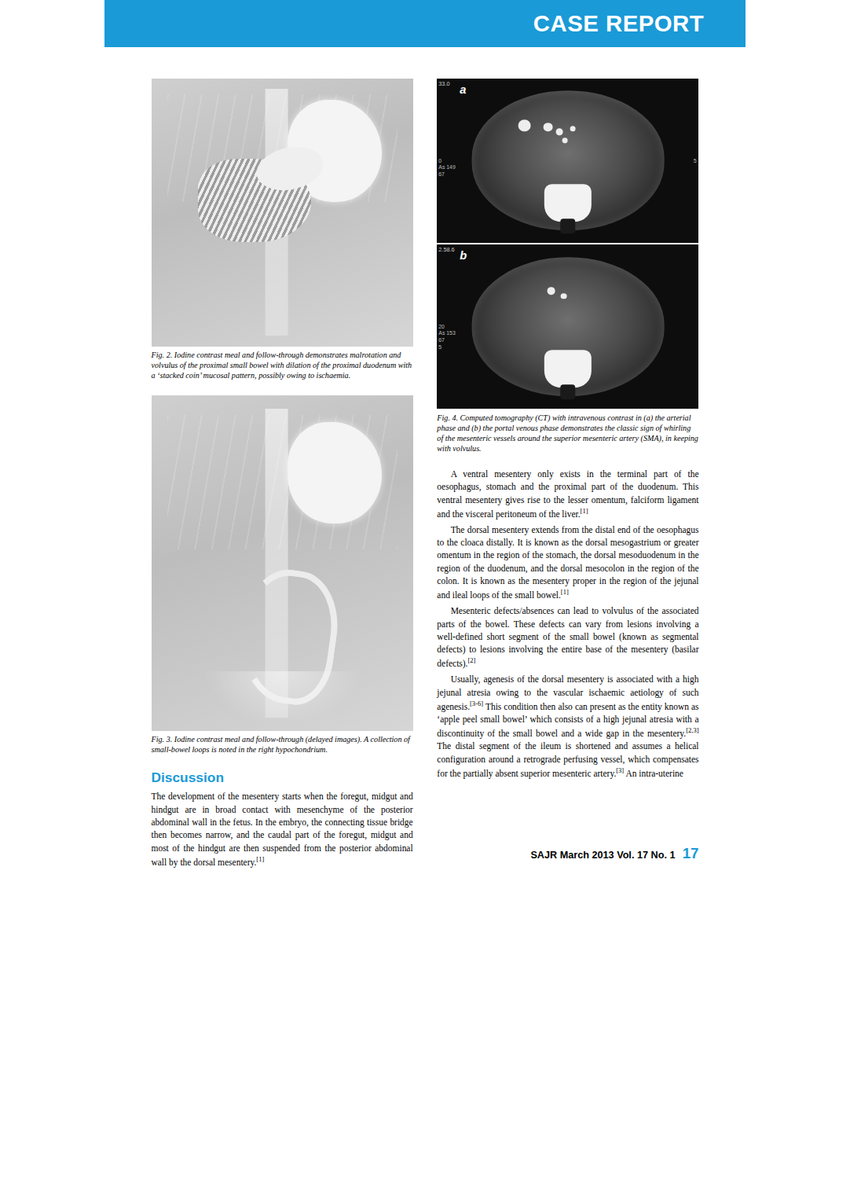CASE REPORT
Fig. 2. Iodine contrast meal and follow-through demonstrates malrotation and volvulus of the proximal small bowel with dilation of the proximal duodenum with a ‘stacked coin’ mucosal pattern, possibly owing to ischaemia.
Fig. 3. Iodine contrast meal and follow-through (delayed images). A collection of small-bowel loops is noted in the right hypochondrium.
Discussion
The development of the mesentery starts when the foregut, midgut and hindgut are in broad contact with mesenchyme of the posterior abdominal wall in the fetus. In the embryo, the connecting tissue bridge then becomes narrow, and the caudal part of the foregut, midgut and most of the hindgut are then suspended from the posterior abdominal wall by the dorsal mesentery.[1]
33.0
a
0
As 149
67
5
2.58.6
b
20
As 153
67
5
Fig. 4. Computed tomography (CT) with intravenous contrast in (a) the arterial phase and (b) the portal venous phase demonstrates the classic sign of whirling of the mesenteric vessels around the superior mesenteric artery (SMA), in keeping with volvulus.
A ventral mesentery only exists in the terminal part of the oesophagus, stomach and the proximal part of the duodenum. This ventral mesentery gives rise to the lesser omentum, falciform ligament and the visceral peritoneum of the liver.[1]
The dorsal mesentery extends from the distal end of the oesophagus to the cloaca distally. It is known as the dorsal mesogastrium or greater omentum in the region of the stomach, the dorsal mesoduodenum in the region of the duodenum, and the dorsal mesocolon in the region of the colon. It is known as the mesentery proper in the region of the jejunal and ileal loops of the small bowel.[1]
Mesenteric defects/absences can lead to volvulus of the associated parts of the bowel. These defects can vary from lesions involving a well-defined short segment of the small bowel (known as segmental defects) to lesions involving the entire base of the mesentery (basilar defects).[2]
Usually, agenesis of the dorsal mesentery is associated with a high jejunal atresia owing to the vascular ischaemic aetiology of such agenesis.[3-6] This condition then also can present as the entity known as ‘apple peel small bowel’ which consists of a high jejunal atresia with a discontinuity of the small bowel and a wide gap in the mesentery.[2,3] The distal segment of the ileum is shortened and assumes a helical configuration around a retrograde perfusing vessel, which compensates for the partially absent superior mesenteric artery.[3] An intra-uterine
SAJR March 2013 Vol. 17 No. 1 17